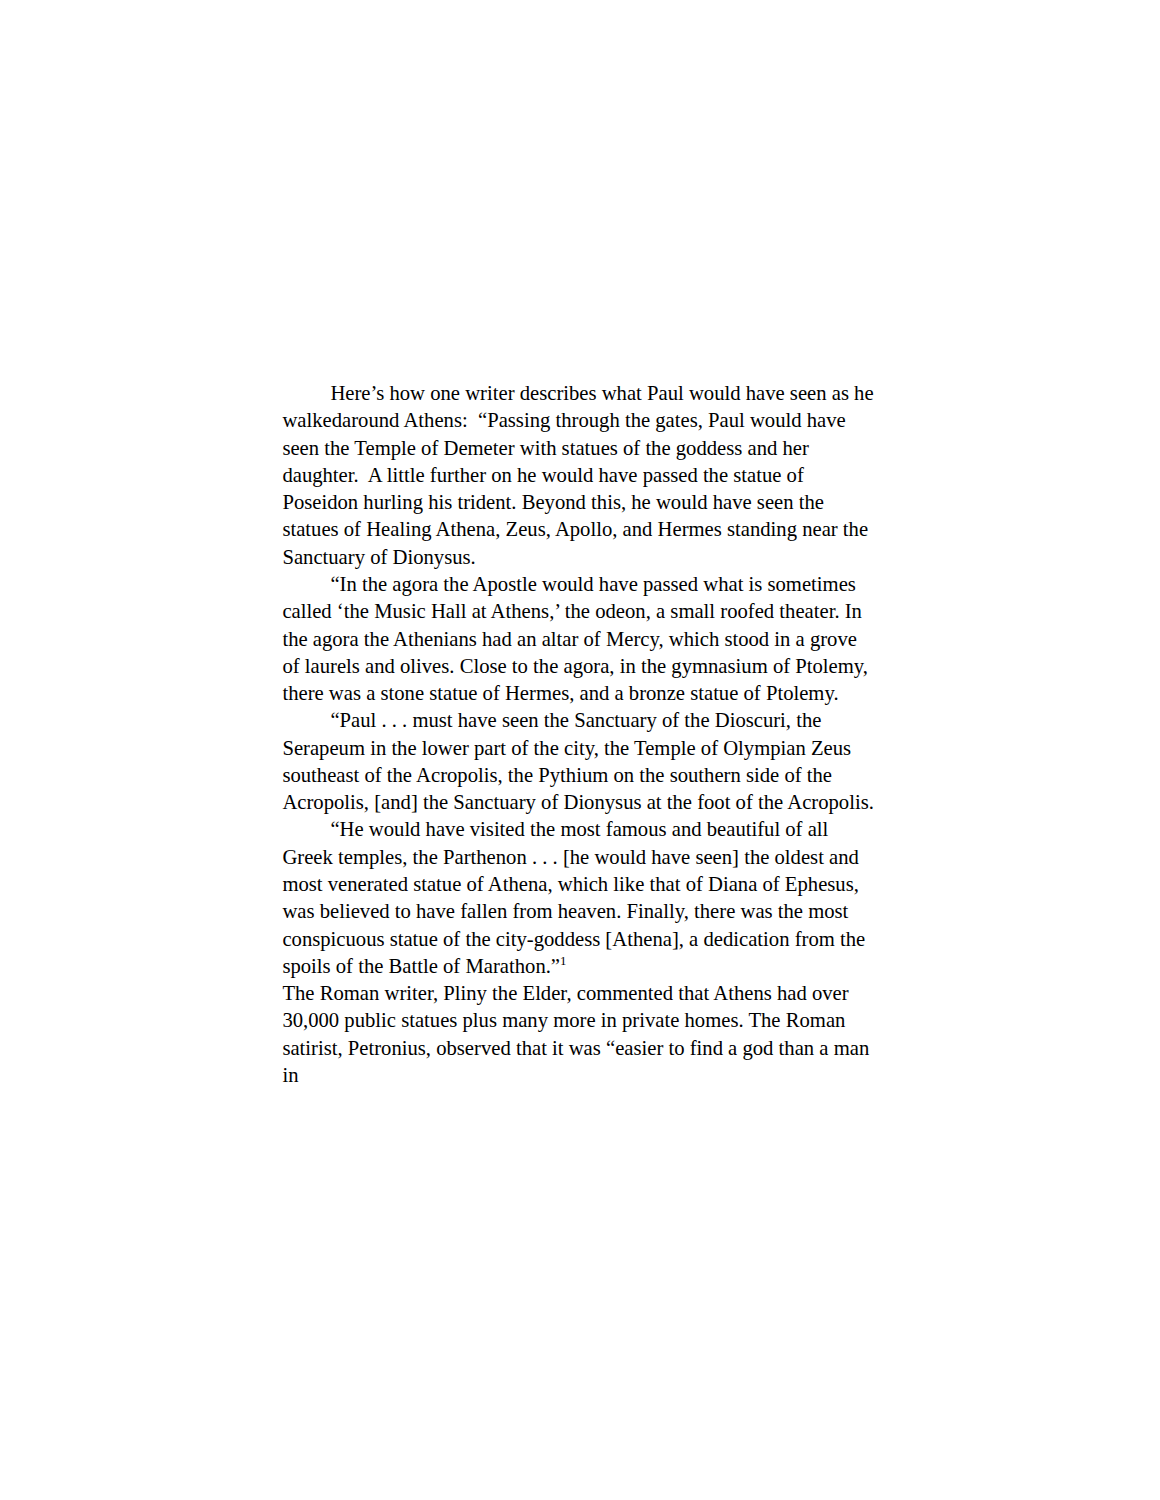Here’s how one writer describes what Paul would have seen as he walkedaround Athens: “Passing through the gates, Paul would have seen the Temple of Demeter with statues of the goddess and her daughter. A little further on he would have passed the statue of Poseidon hurling his trident. Beyond this, he would have seen the statues of Healing Athena, Zeus, Apollo, and Hermes standing near the Sanctuary of Dionysus.
“In the agora the Apostle would have passed what is sometimes called ‘the Music Hall at Athens,’ the odeon, a small roofed theater. In the agora the Athenians had an altar of Mercy, which stood in a grove of laurels and olives. Close to the agora, in the gymnasium of Ptolemy, there was a stone statue of Hermes, and a bronze statue of Ptolemy.
“Paul . . . must have seen the Sanctuary of the Dioscuri, the Serapeum in the lower part of the city, the Temple of Olympian Zeus southeast of the Acropolis, the Pythium on the southern side of the Acropolis, [and] the Sanctuary of Dionysus at the foot of the Acropolis.
“He would have visited the most famous and beautiful of all Greek temples, the Parthenon . . . [he would have seen] the oldest and most venerated statue of Athena, which like that of Diana of Ephesus, was believed to have fallen from heaven. Finally, there was the most conspicuous statue of the city-goddess [Athena], a dedication from the spoils of the Battle of Marathon.”1
The Roman writer, Pliny the Elder, commented that Athens had over 30,000 public statues plus many more in private homes. The Roman satirist, Petronius, observed that it was “easier to find a god than a man in